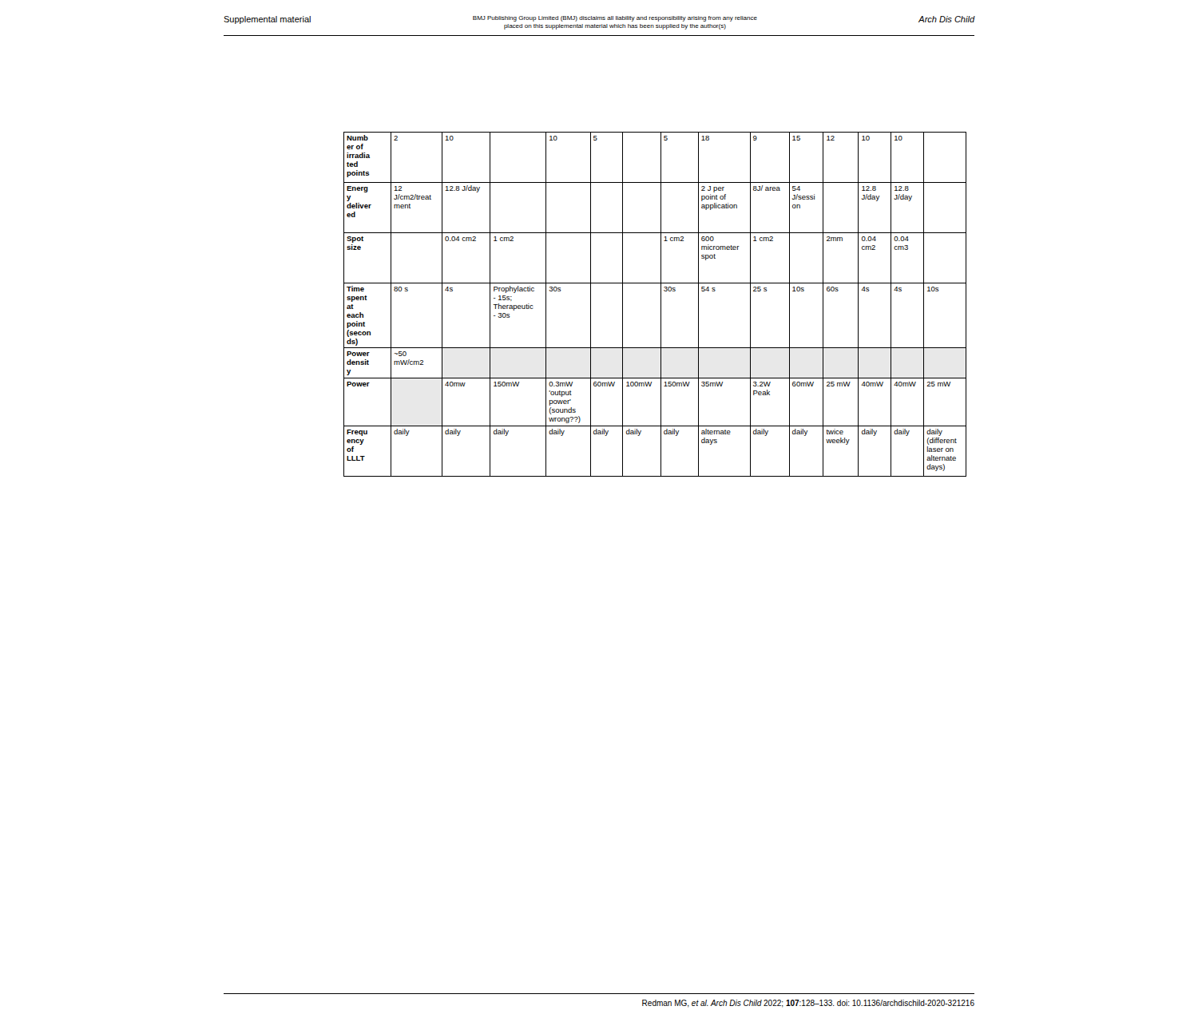Supplemental material
BMJ Publishing Group Limited (BMJ) disclaims all liability and responsibility arising from any reliance
placed on this supplemental material which has been supplied by the author(s)
Arch Dis Child
| Numb er of irradia ted points | 2 | 10 | | 10 | 5 | | 5 | 18 | 9 | 15 | 12 | 10 | 10 | |
| Energ y deliver ed | 12 J/cm2/treat ment | 12.8 J/day | | | | | | 2 J per point of application | 8J/ area | 54 J/sessi on | | 12.8 J/day | 12.8 J/day | |
| Spot size | | 0.04 cm2 | 1 cm2 | | | | 1 cm2 | 600 micrometer spot | 1 cm2 | | 2mm | 0.04 cm2 | 0.04 cm3 | |
| Time spent at each point (secon ds) | 80 s | 4s | Prophylactic - 15s; Therapeutic - 30s | 30s | | | 30s | 54 s | 25 s | 10s | 60s | 4s | 4s | 10s |
| Power densit y | ~50 mW/cm2 | | | | | | | | | | | | | |
| Power | | 40mw | 150mW | 0.3mW 'output power' (sounds wrong??) | 60mW | 100mW | 150mW | 35mW | 3.2W Peak | 60mW | 25 mW | 40mW | 40mW | 25 mW |
| Frequ ency of LLLT | daily | daily | daily | daily | daily | daily | daily | alternate days | daily | daily | twice weekly | daily | daily | daily (different laser on alternate days) |
Redman MG, et al. Arch Dis Child 2022; 107:128–133. doi: 10.1136/archdischild-2020-321216